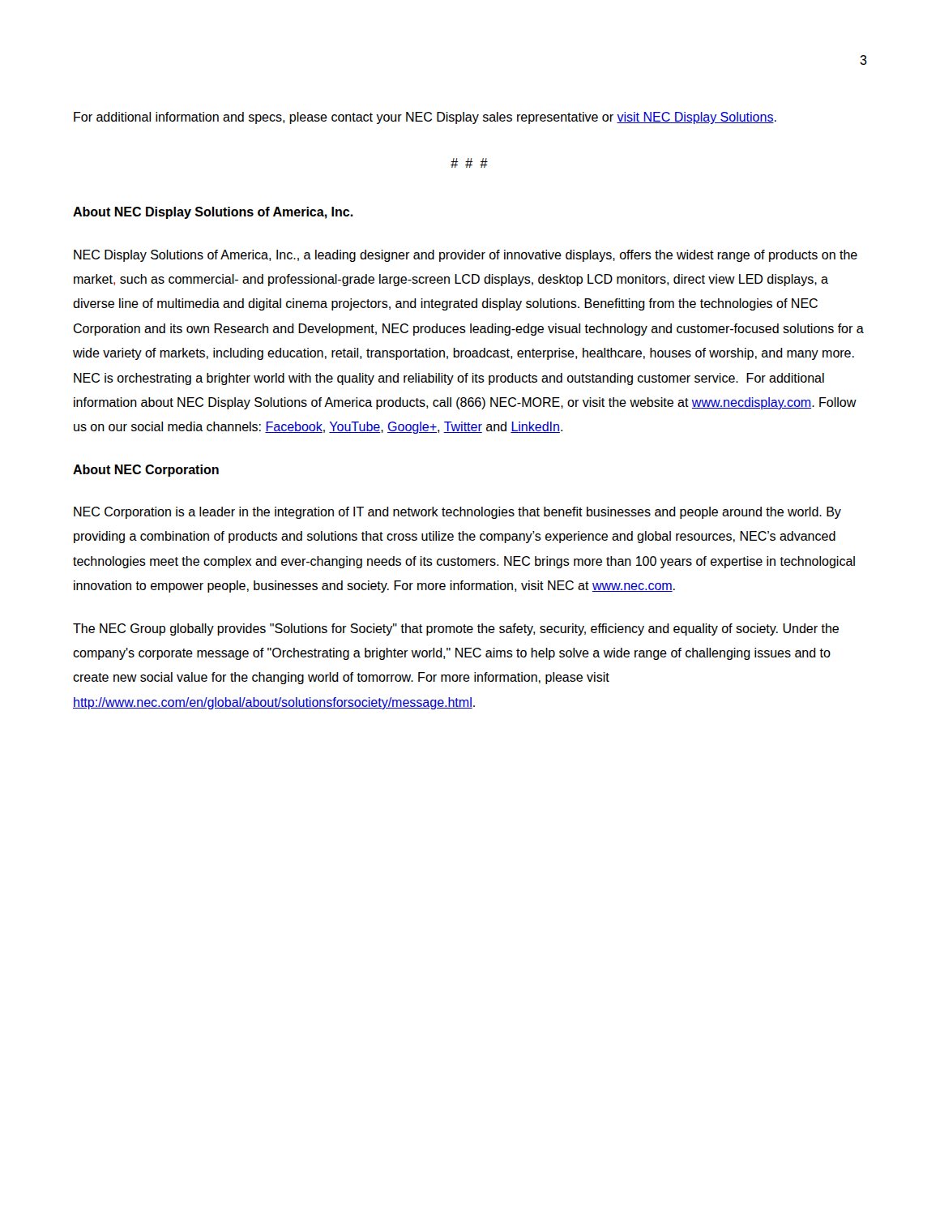3
For additional information and specs, please contact your NEC Display sales representative or visit NEC Display Solutions.
# # #
About NEC Display Solutions of America, Inc.
NEC Display Solutions of America, Inc., a leading designer and provider of innovative displays, offers the widest range of products on the market, such as commercial- and professional-grade large-screen LCD displays, desktop LCD monitors, direct view LED displays, a diverse line of multimedia and digital cinema projectors, and integrated display solutions. Benefitting from the technologies of NEC Corporation and its own Research and Development, NEC produces leading-edge visual technology and customer-focused solutions for a wide variety of markets, including education, retail, transportation, broadcast, enterprise, healthcare, houses of worship, and many more. NEC is orchestrating a brighter world with the quality and reliability of its products and outstanding customer service. For additional information about NEC Display Solutions of America products, call (866) NEC-MORE, or visit the website at www.necdisplay.com. Follow us on our social media channels: Facebook, YouTube, Google+, Twitter and LinkedIn.
About NEC Corporation
NEC Corporation is a leader in the integration of IT and network technologies that benefit businesses and people around the world. By providing a combination of products and solutions that cross utilize the company’s experience and global resources, NEC’s advanced technologies meet the complex and ever-changing needs of its customers. NEC brings more than 100 years of expertise in technological innovation to empower people, businesses and society. For more information, visit NEC at www.nec.com.
The NEC Group globally provides "Solutions for Society" that promote the safety, security, efficiency and equality of society. Under the company's corporate message of "Orchestrating a brighter world," NEC aims to help solve a wide range of challenging issues and to create new social value for the changing world of tomorrow. For more information, please visit http://www.nec.com/en/global/about/solutionsforsociety/message.html.